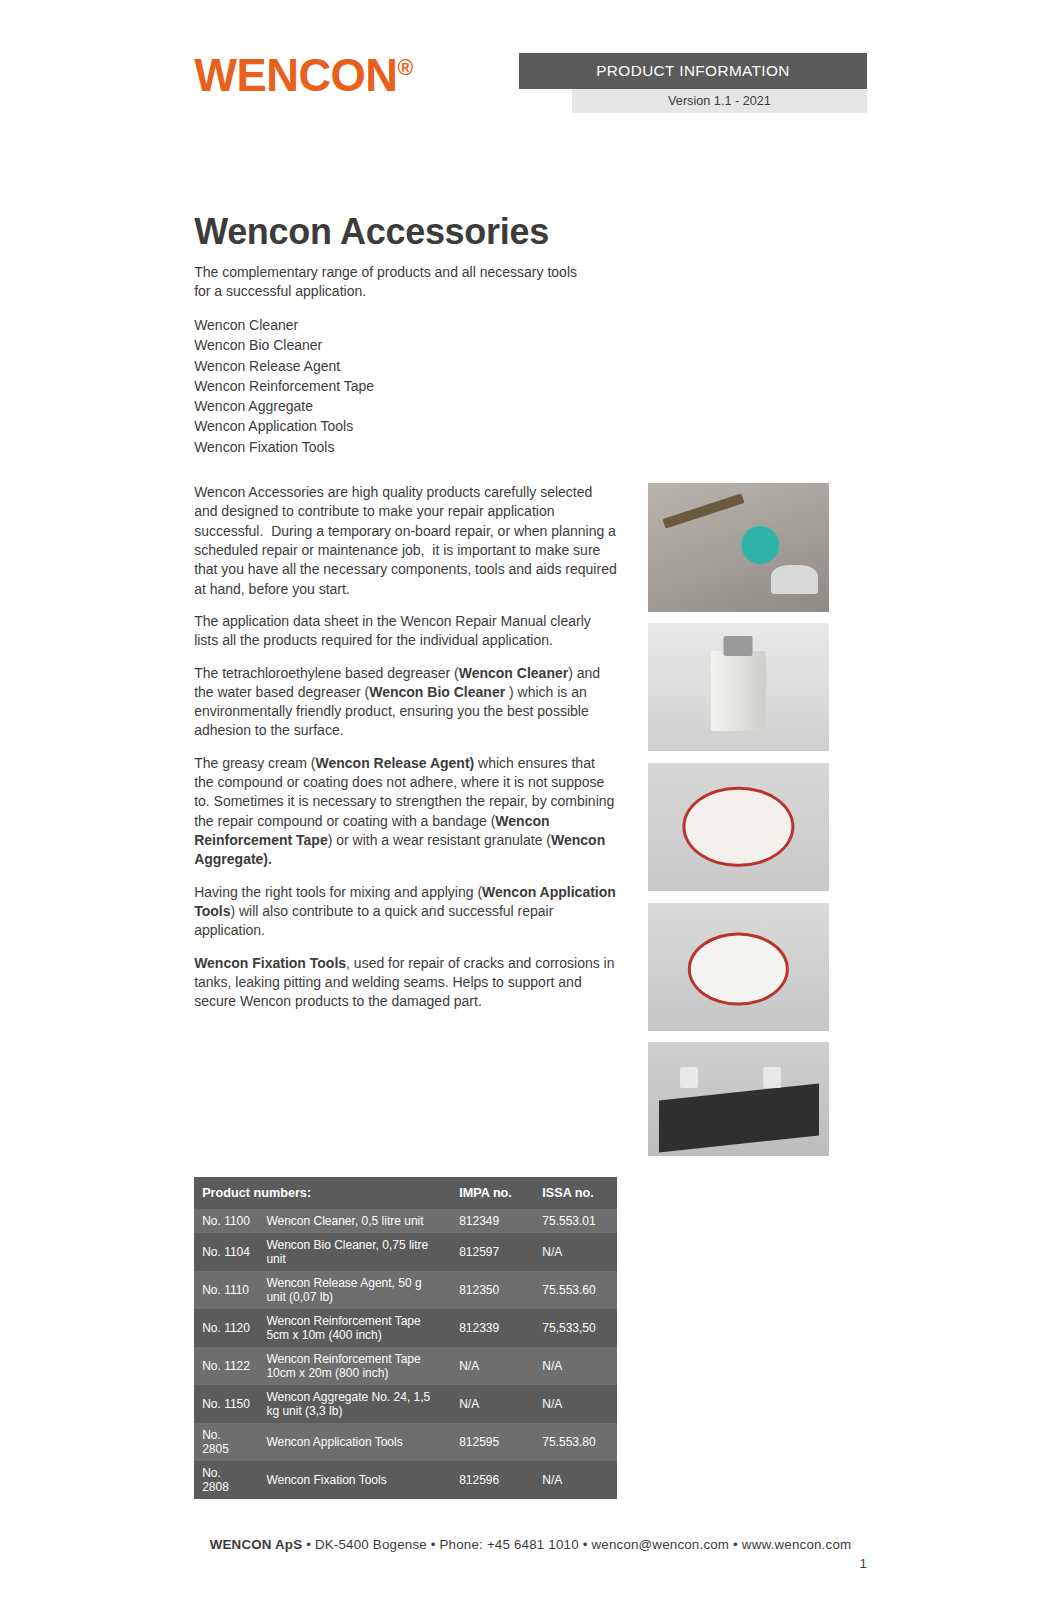WENCON®
PRODUCT INFORMATION
Version 1.1 - 2021
Wencon Accessories
The complementary range of products and all necessary tools for a successful application.
Wencon Cleaner
Wencon Bio Cleaner
Wencon Release Agent
Wencon Reinforcement Tape
Wencon Aggregate
Wencon Application Tools
Wencon Fixation Tools
Wencon Accessories are high quality products carefully selected and designed to contribute to make your repair application successful. During a temporary on-board repair, or when planning a scheduled repair or maintenance job, it is important to make sure that you have all the necessary components, tools and aids required at hand, before you start.
The application data sheet in the Wencon Repair Manual clearly lists all the products required for the individual application.
The tetrachloroethylene based degreaser (Wencon Cleaner) and the water based degreaser (Wencon Bio Cleaner ) which is an environmentally friendly product, ensuring you the best possible adhesion to the surface.
The greasy cream (Wencon Release Agent) which ensures that the compound or coating does not adhere, where it is not suppose to. Sometimes it is necessary to strengthen the repair, by combining the repair compound or coating with a bandage (Wencon Reinforcement Tape) or with a wear resistant granulate (Wencon Aggregate).
Having the right tools for mixing and applying (Wencon Application Tools) will also contribute to a quick and successful repair application.
Wencon Fixation Tools, used for repair of cracks and corrosions in tanks, leaking pitting and welding seams. Helps to support and secure Wencon products to the damaged part.
| Product numbers: | IMPA no. | ISSA no. |
| --- | --- | --- |
| No. 1100 | Wencon Cleaner, 0,5 litre unit | 812349 | 75.553.01 |
| No. 1104 | Wencon Bio Cleaner, 0,75 litre unit | 812597 | N/A |
| No. 1110 | Wencon Release Agent, 50 g unit (0,07 lb) | 812350 | 75.553.60 |
| No. 1120 | Wencon Reinforcement Tape 5cm x 10m (400 inch) | 812339 | 75,533,50 |
| No. 1122 | Wencon Reinforcement Tape 10cm x 20m (800 inch) | N/A | N/A |
| No. 1150 | Wencon Aggregate No. 24, 1,5 kg unit (3,3 lb) | N/A | N/A |
| No. 2805 | Wencon Application Tools | 812595 | 75.553.80 |
| No. 2808 | Wencon Fixation Tools | 812596 | N/A |
WENCON ApS • DK-5400 Bogense • Phone: +45 6481 1010 • wencon@wencon.com • www.wencon.com
1